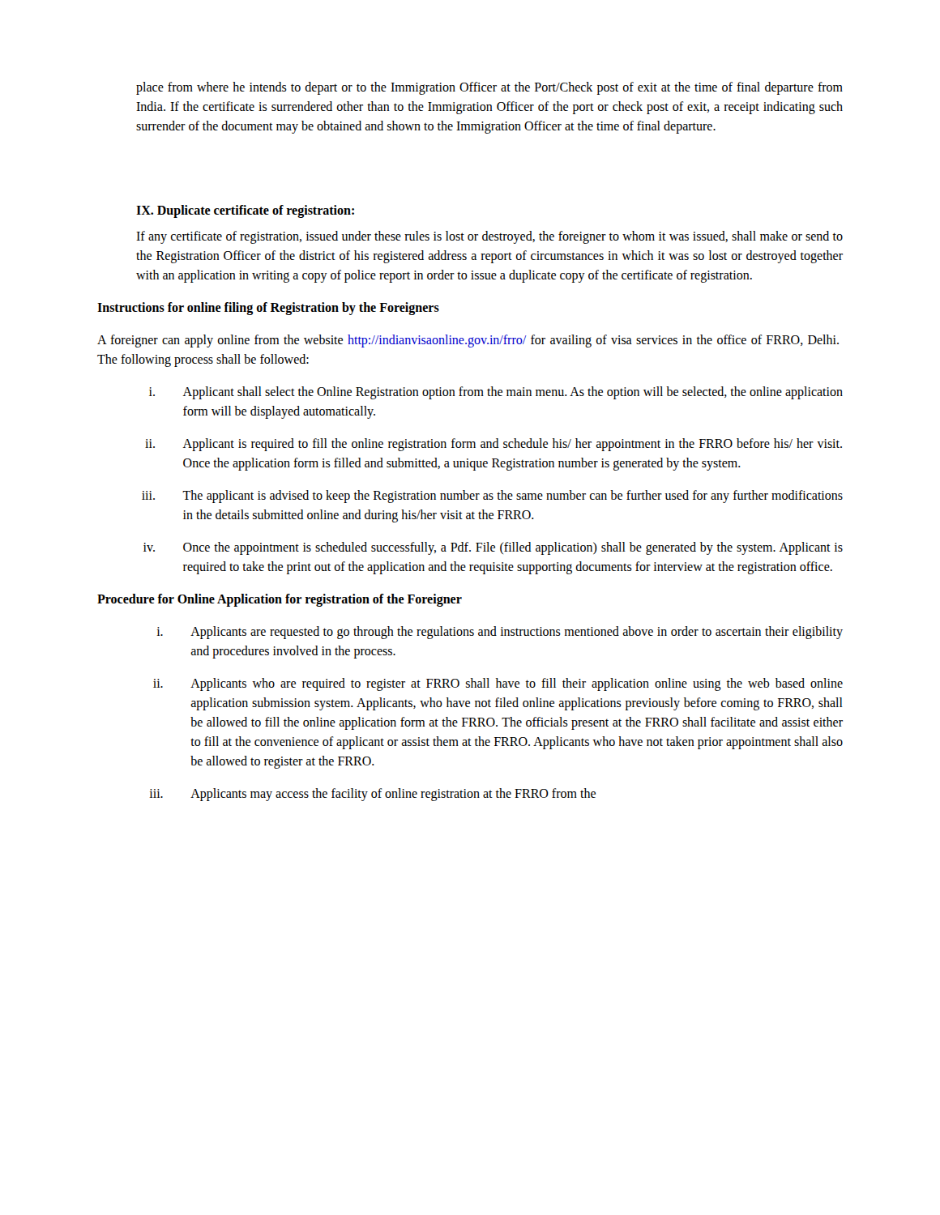place from where he intends to depart or to the Immigration Officer at the Port/Check post of exit at the time of final departure from India. If the certificate is surrendered other than to the Immigration Officer of the port or check post of exit, a receipt indicating such surrender of the document may be obtained and shown to the Immigration Officer at the time of final departure.
IX. Duplicate certificate of registration:
If any certificate of registration, issued under these rules is lost or destroyed, the foreigner to whom it was issued, shall make or send to the Registration Officer of the district of his registered address a report of circumstances in which it was so lost or destroyed together with an application in writing a copy of police report in order to issue a duplicate copy of the certificate of registration.
Instructions for online filing of Registration by the Foreigners
A foreigner can apply online from the website http://indianvisaonline.gov.in/frro/ for availing of visa services in the office of FRRO, Delhi. The following process shall be followed:
i. Applicant shall select the Online Registration option from the main menu. As the option will be selected, the online application form will be displayed automatically.
ii. Applicant is required to fill the online registration form and schedule his/ her appointment in the FRRO before his/ her visit. Once the application form is filled and submitted, a unique Registration number is generated by the system.
iii. The applicant is advised to keep the Registration number as the same number can be further used for any further modifications in the details submitted online and during his/her visit at the FRRO.
iv. Once the appointment is scheduled successfully, a Pdf. File (filled application) shall be generated by the system. Applicant is required to take the print out of the application and the requisite supporting documents for interview at the registration office.
Procedure for Online Application for registration of the Foreigner
i. Applicants are requested to go through the regulations and instructions mentioned above in order to ascertain their eligibility and procedures involved in the process.
ii. Applicants who are required to register at FRRO shall have to fill their application online using the web based online application submission system. Applicants, who have not filed online applications previously before coming to FRRO, shall be allowed to fill the online application form at the FRRO. The officials present at the FRRO shall facilitate and assist either to fill at the convenience of applicant or assist them at the FRRO. Applicants who have not taken prior appointment shall also be allowed to register at the FRRO.
iii. Applicants may access the facility of online registration at the FRRO from the